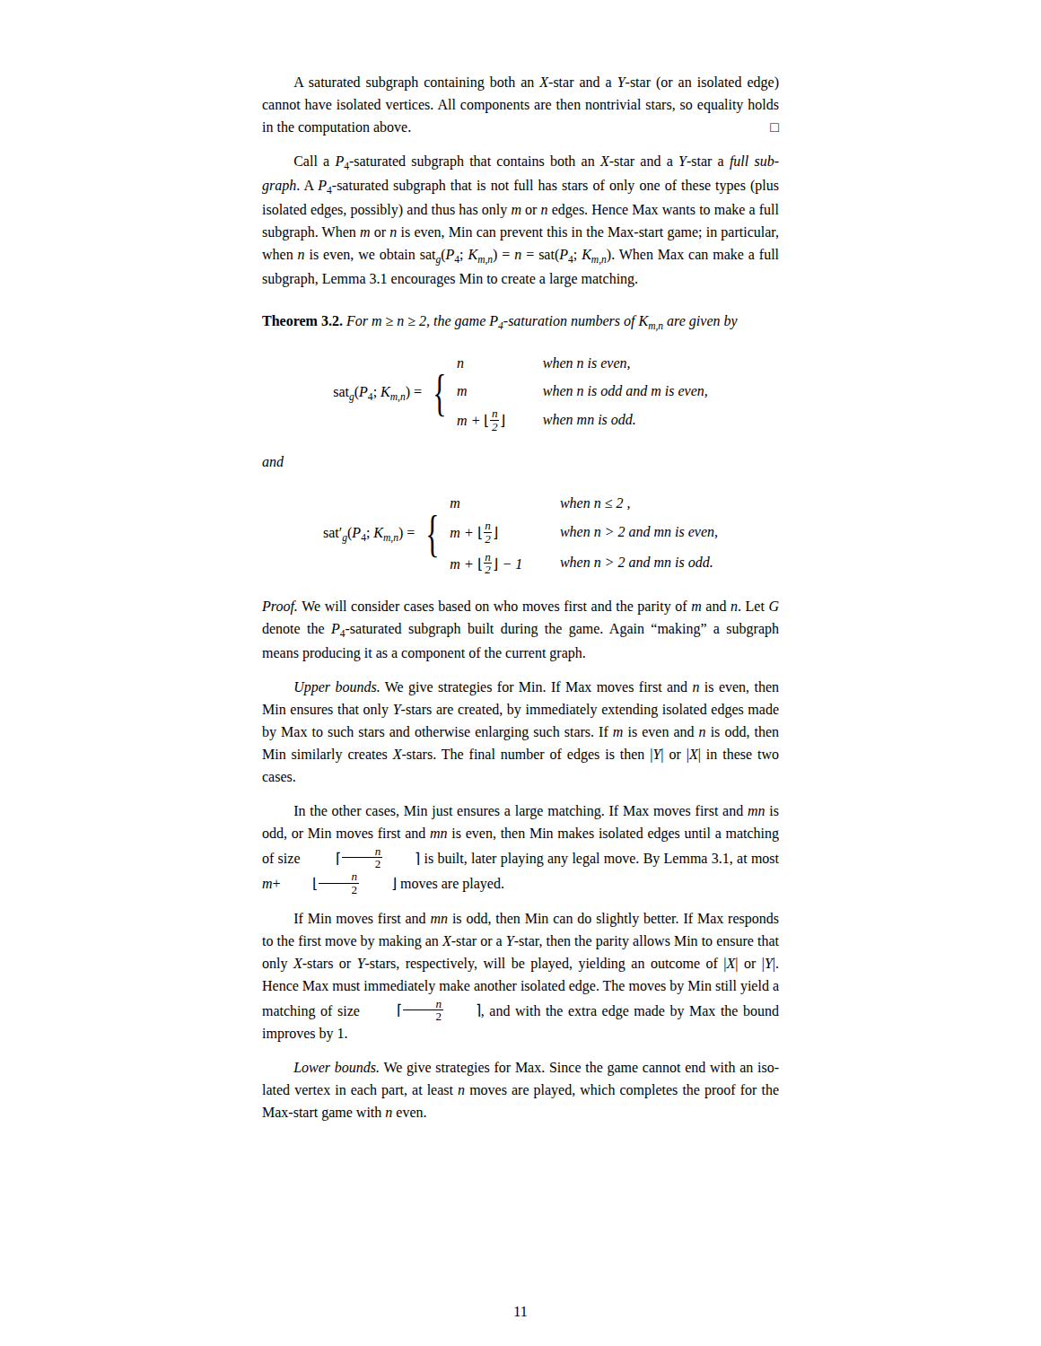A saturated subgraph containing both an X-star and a Y-star (or an isolated edge) cannot have isolated vertices. All components are then nontrivial stars, so equality holds in the computation above. □
Call a P4-saturated subgraph that contains both an X-star and a Y-star a full subgraph. A P4-saturated subgraph that is not full has stars of only one of these types (plus isolated edges, possibly) and thus has only m or n edges. Hence Max wants to make a full subgraph. When m or n is even, Min can prevent this in the Max-start game; in particular, when n is even, we obtain satg(P4; Km,n) = n = sat(P4; Km,n). When Max can make a full subgraph, Lemma 3.1 encourages Min to create a large matching.
Theorem 3.2. For m ≥ n ≥ 2, the game P4-saturation numbers of Km,n are given by
satg(P4; Km,n) = {
| n | when n is even, |
| m | when n is odd and m is even, |
| m + ⌊ n 2 ⌋ | when mn is odd. |
and
sat′g(P4; Km,n) = {
| m | when n ≤ 2 , |
| m + ⌊ n 2 ⌋ | when n > 2 and mn is even, |
| m + ⌊ n 2 ⌋ − 1 | when n > 2 and mn is odd. |
Proof. We will consider cases based on who moves first and the parity of m and n. Let G denote the P4-saturated subgraph built during the game. Again “making” a subgraph means producing it as a component of the current graph.
Upper bounds. We give strategies for Min. If Max moves first and n is even, then Min ensures that only Y-stars are created, by immediately extending isolated edges made by Max to such stars and otherwise enlarging such stars. If m is even and n is odd, then Min similarly creates X-stars. The final number of edges is then |Y| or |X| in these two cases.
In the other cases, Min just ensures a large matching. If Max moves first and mn is odd, or Min moves first and mn is even, then Min makes isolated edges until a matching of size ⌈n 2⌉ is built, later playing any legal move. By Lemma 3.1, at most m+⌊n 2⌋ moves are played.
If Min moves first and mn is odd, then Min can do slightly better. If Max responds to the first move by making an X-star or a Y-star, then the parity allows Min to ensure that only X-stars or Y-stars, respectively, will be played, yielding an outcome of |X| or |Y|. Hence Max must immediately make another isolated edge. The moves by Min still yield a matching of size ⌈n 2⌉, and with the extra edge made by Max the bound improves by 1.
Lower bounds. We give strategies for Max. Since the game cannot end with an isolated vertex in each part, at least n moves are played, which completes the proof for the Max-start game with n even.
11